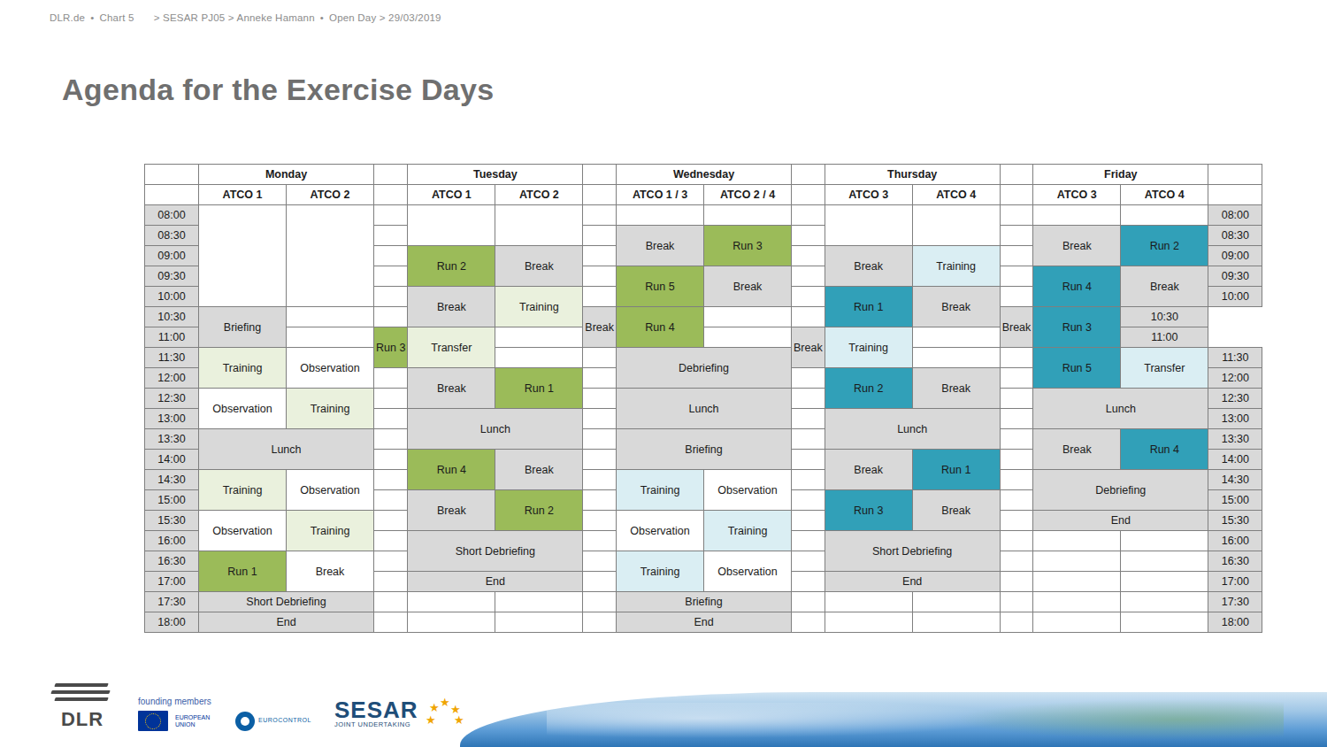DLR.de•Chart 5 > SESAR PJ05 > Anneke Hamann•Open Day > 29/03/2019
Agenda for the Exercise Days
| | Monday | | Tuesday | | Wednesday | | Thursday | | Friday | |
| | ATCO 1 | ATCO 2 | | ATCO 1 | ATCO 2 | | ATCO 1 / 3 | ATCO 2 / 4 | | ATCO 3 | ATCO 4 | | ATCO 3 | ATCO 4 | |
| 08:00 | | | | | | | | | | | | | | | 08:00 |
| 08:30 | | | Break | Run 3 | | | Break | Run 2 | 08:30 |
| 09:00 | | Run 2 | Break | | | Break | Training | | 09:00 |
| 09:30 | | | Run 5 | Break | | | Run 4 | Break | 09:30 |
| 10:00 | | Break | Training | | | Run 1 | Break | | 10:00 |
| 10:30 | Briefing | | | Break | Run 4 | | | Break | Run 3 | 10:30 |
| 11:00 | | Run 3 | Transfer | | | Break | Training | | 11:00 |
| 11:30 | Training | Observation | | | Debriefing | | | Run 5 | Transfer | 11:30 |
| 12:00 | | Break | Run 1 | | | Run 2 | Break | | 12:00 |
| 12:30 | Observation | Training | | | Lunch | | | Lunch | 12:30 |
| 13:00 | | Lunch | | | Lunch | | 13:00 |
| 13:30 | Lunch | | | Briefing | | | Break | Run 4 | 13:30 |
| 14:00 | | Run 4 | Break | | | Break | Run 1 | | 14:00 |
| 14:30 | Training | Observation | | | Training | Observation | | | Debriefing | 14:30 |
| 15:00 | | Break | Run 2 | | | Run 3 | Break | | 15:00 |
| 15:30 | Observation | Training | | | Observation | Training | | | End | 15:30 |
| 16:00 | | Short Debriefing | | | Short Debriefing | | | | 16:00 |
| 16:30 | Run 1 | Break | | | Training | Observation | | | | | 16:30 |
| 17:00 | | End | | | End | | | | 17:00 |
| 17:30 | Short Debriefing | | | | | Briefing | | | | | | | 17:30 |
| 18:00 | End | | | | | End | | | | | | | 18:00 |
DLR
founding members
EUROPEAN UNION
EUROCONTROL
SESAR
JOINT UNDERTAKING
★★★★★